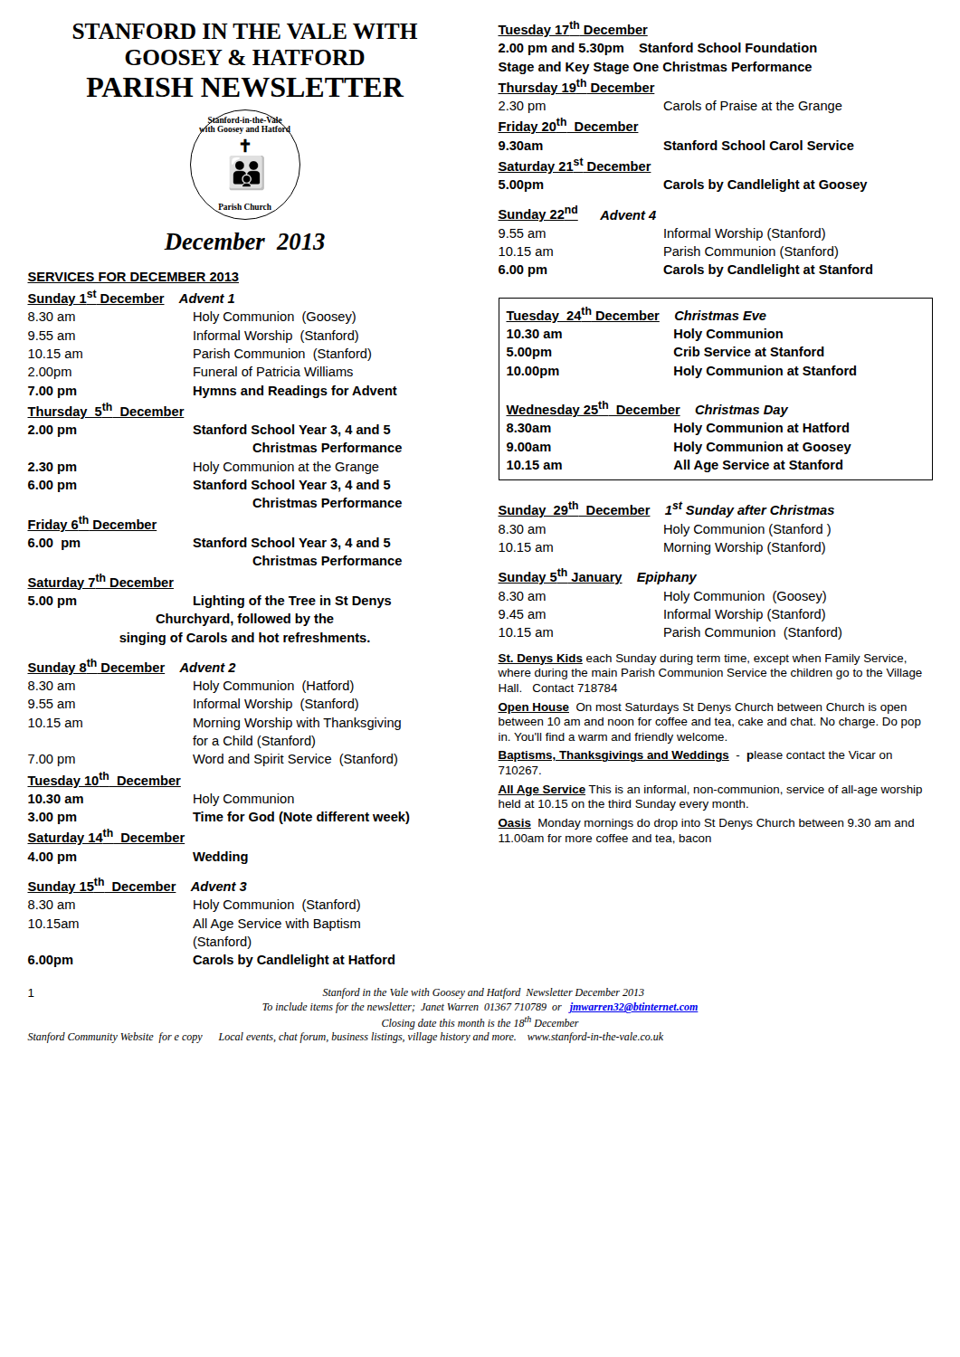STANFORD IN THE VALE WITH
GOOSEY & HATFORD
PARISH NEWSLETTER
Stanford-in-the-Vale
with Goosey and Hatford
✝
👪
Parish Church
December 2013
SERVICES FOR DECEMBER 2013
| Sunday 1 st December Advent 1 |
| 8.30 am | Holy Communion (Goosey) |
| 9.55 am | Informal Worship (Stanford) |
| 10.15 am | Parish Communion (Stanford) |
| 2.00pm | Funeral of Patricia Williams |
| 7.00 pm | Hymns and Readings for Advent |
| Thursday 5 th December |
| 2.00 pm | Stanford School Year 3, 4 and 5 |
| | Christmas Performance |
| 2.30 pm | Holy Communion at the Grange |
| 6.00 pm | Stanford School Year 3, 4 and 5 |
| | Christmas Performance |
| Friday 6 th December |
| 6.00 pm | Stanford School Year 3, 4 and 5 |
| | Christmas Performance |
| Saturday 7 th December |
| 5.00 pm | Lighting of the Tree in St Denys |
| Churchyard, followed by the |
| singing of Carols and hot refreshments. |
| Sunday 8 th December Advent 2 |
| 8.30 am | Holy Communion (Hatford) |
| 9.55 am | Informal Worship (Stanford) |
| 10.15 am | Morning Worship with Thanksgiving |
| | for a Child (Stanford) |
| 7.00 pm | Word and Spirit Service (Stanford) |
| Tuesday 10 th December |
| 10.30 am | Holy Communion |
| 3.00 pm | Time for God (Note different week) |
| Saturday 14 th December |
| 4.00 pm | Wedding |
| Sunday 15 th December Advent 3 |
| 8.30 am | Holy Communion (Stanford) |
| 10.15am | All Age Service with Baptism |
| | (Stanford) |
| 6.00pm | Carols by Candlelight at Hatford |
| Tuesday 17 th December |
| 2.00 pm and 5.30pm Stanford School Foundation |
| Stage and Key Stage One Christmas Performance |
| Thursday 19 th December |
| 2.30 pm | Carols of Praise at the Grange |
| Friday 20 th December |
| 9.30am | Stanford School Carol Service |
| Saturday 21 st December |
| 5.00pm | Carols by Candlelight at Goosey |
| Sunday 22 nd Advent 4 |
| 9.55 am | Informal Worship (Stanford) |
| 10.15 am | Parish Communion (Stanford) |
| 6.00 pm | Carols by Candlelight at Stanford |
| Tuesday 24 th December Christmas Eve |
| 10.30 am | Holy Communion |
| 5.00pm | Crib Service at Stanford |
| 10.00pm | Holy Communion at Stanford |
| Wednesday 25 th December Christmas Day |
| 8.30am | Holy Communion at Hatford |
| 9.00am | Holy Communion at Goosey |
| 10.15 am | All Age Service at Stanford |
| Sunday 29 th December 1 st Sunday after Christmas |
| 8.30 am | Holy Communion (Stanford ) |
| 10.15 am | Morning Worship (Stanford) |
| Sunday 5 th January Epiphany |
| 8.30 am | Holy Communion (Goosey) |
| 9.45 am | Informal Worship (Stanford) |
| 10.15 am | Parish Communion (Stanford) |
St. Denys Kids each Sunday during term time, except when Family Service, where during the main Parish Communion Service the children go to the Village Hall. Contact 718784
Open House On most Saturdays St Denys Church between Church is open between 10 am and noon for coffee and tea, cake and chat. No charge. Do pop in. You'll find a warm and friendly welcome.
Baptisms, Thanksgivings and Weddings - please contact the Vicar on 710267.
All Age Service This is an informal, non-communion, service of all-age worship held at 10.15 on the third Sunday every month.
Oasis Monday mornings do drop into St Denys Church between 9.30 am and 11.00am for more coffee and tea, bacon
1
Stanford in the Vale with Goosey and Hatford Newsletter December 2013
To include items for the newsletter; Janet Warren 01367 710789 or jmwarren32@btinternet.com
Closing date this month is the 18th December
Stanford Community Website for e copy Local events, chat forum, business listings, village history and more. www.stanford-in-the-vale.co.uk